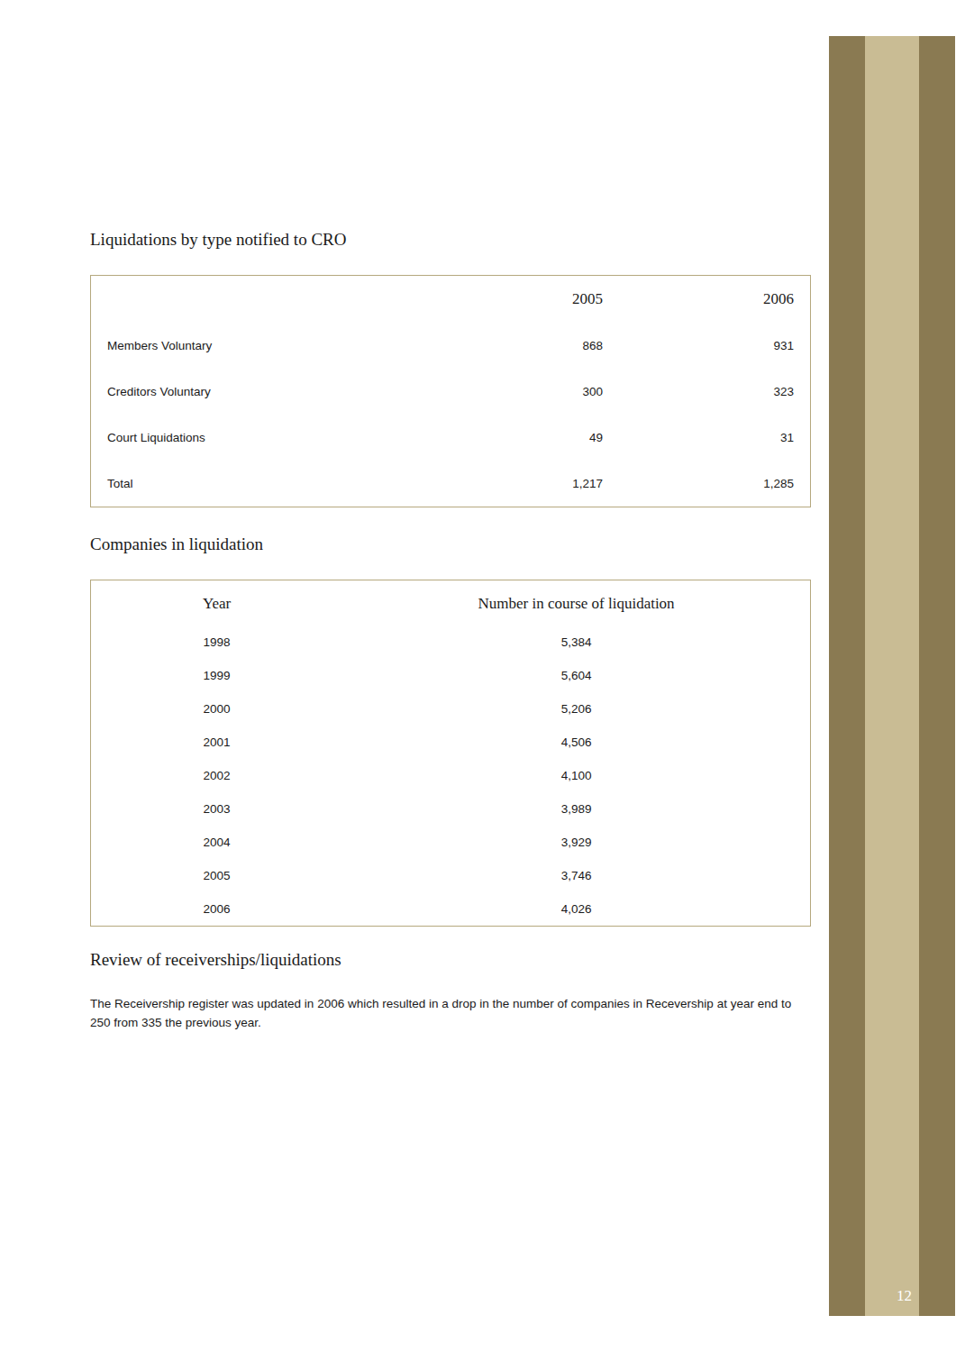Liquidations by type notified to CRO
| | 2005 | 2006 |
| Members Voluntary | 868 | 931 |
| Creditors Voluntary | 300 | 323 |
| Court Liquidations | 49 | 31 |
| Total | 1,217 | 1,285 |
Companies in liquidation
| Year | Number in course of liquidation |
| 1998 | 5,384 |
| 1999 | 5,604 |
| 2000 | 5,206 |
| 2001 | 4,506 |
| 2002 | 4,100 |
| 2003 | 3,989 |
| 2004 | 3,929 |
| 2005 | 3,746 |
| 2006 | 4,026 |
Review of receiverships/liquidations
The Receivership register was updated in 2006 which resulted in a drop in the number of companies in Recevership at year end to 250 from 335 the previous year.
12